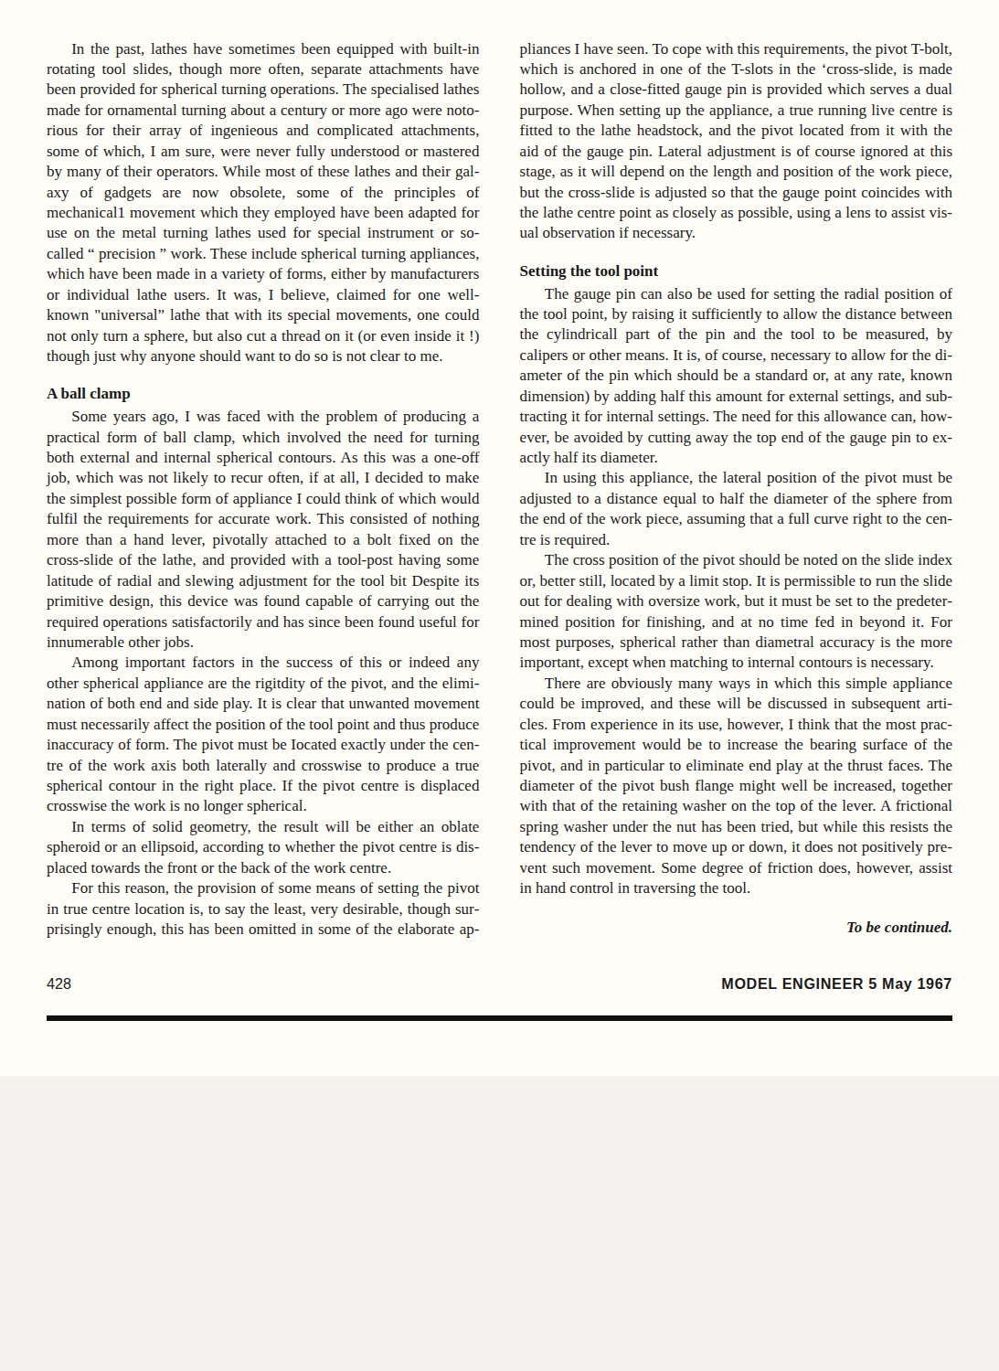In the past, lathes have sometimes been equipped with built-in rotating tool slides, though more often, separate attachments have been provided for spherical turning operations. The specialised lathes made for ornamental turning about a century or more ago were notorious for their array of ingenieous and complicated attachments, some of which, I am sure, were never fully understood or mastered by many of their operators. While most of these lathes and their galaxy of gadgets are now obsolete, some of the principles of mechanical1 movement which they employed have been adapted for use on the metal turning lathes used for special instrument or so-called “ precision ” work. These include spherical turning appliances, which have been made in a variety of forms, either by manufacturers or individual lathe users. It was, I believe, claimed for one well-known "universal” lathe that with its special movements, one could not only turn a sphere, but also cut a thread on it (or even inside it !) though just why anyone should want to do so is not clear to me.
A ball clamp
Some years ago, I was faced with the problem of producing a practical form of ball clamp, which involved the need for turning both external and internal spherical contours. As this was a one-off job, which was not likely to recur often, if at all, I decided to make the simplest possible form of appliance I could think of which would fulfil the requirements for accurate work. This consisted of nothing more than a hand lever, pivotally attached to a bolt fixed on the cross-slide of the lathe, and provided with a tool-post having some latitude of radial and slewing adjustment for the tool bit Despite its primitive design, this device was found capable of carrying out the required operations satisfactorily and has since been found useful for innumerable other jobs.
Among important factors in the success of this or indeed any other spherical appliance are the rigitdity of the pivot, and the elimination of both end and side play. It is clear that unwanted movement must necessarily affect the position of the tool point and thus produce inaccuracy of form. The pivot must be Iocated exactly under the centre of the work axis both laterally and crosswise to produce a true spherical contour in the right place. If the pivot centre is displaced crosswise the work is no longer spherical.
In terms of solid geometry, the result will be either an oblate spheroid or an ellipsoid, according to whether the pivot centre is displaced towards the front or the back of the work centre.
For this reason, the provision of some means of setting the pivot in true centre location is, to say the least, very desirable, though surprisingly enough, this has been omitted in some of the elaborate appliances I have seen. To cope with this requirements, the pivot T-bolt, which is anchored in one of the T-slots in the ‘cross-slide, is made hollow, and a close-fitted gauge pin is provided which serves a dual purpose. When setting up the appliance, a true running live centre is fitted to the lathe headstock, and the pivot located from it with the aid of the gauge pin. Lateral adjustment is of course ignored at this stage, as it will depend on the length and position of the work piece, but the cross-slide is adjusted so that the gauge point coincides with the lathe centre point as closely as possible, using a lens to assist visual observation if necessary.
Setting the tool point
The gauge pin can also be used for setting the radial position of the tool point, by raising it sufficiently to allow the distance between the cylindricall part of the pin and the tool to be measured, by calipers or other means. It is, of course, necessary to allow for the diameter of the pin which should be a standard or, at any rate, known dimension) by adding half this amount for external settings, and subtracting it for internal settings. The need for this allowance can, however, be avoided by cutting away the top end of the gauge pin to exactly half its diameter.
In using this appliance, the lateral position of the pivot must be adjusted to a distance equal to half the diameter of the sphere from the end of the work piece, assuming that a full curve right to the centre is required.
The cross position of the pivot should be noted on the slide index or, better still, located by a limit stop. It is permissible to run the slide out for dealing with oversize work, but it must be set to the predetermined position for finishing, and at no time fed in beyond it. For most purposes, spherical rather than diametral accuracy is the more important, except when matching to internal contours is necessary.
There are obviously many ways in which this simple appliance could be improved, and these will be discussed in subsequent articles. From experience in its use, however, I think that the most practical improvement would be to increase the bearing surface of the pivot, and in particular to eliminate end play at the thrust faces. The diameter of the pivot bush flange might well be increased, together with that of the retaining washer on the top of the lever. A frictional spring washer under the nut has been tried, but while this resists the tendency of the lever to move up or down, it does not positively prevent such movement. Some degree of friction does, however, assist in hand control in traversing the tool.
To be continued.
428 MODEL ENGINEER 5 May 1967